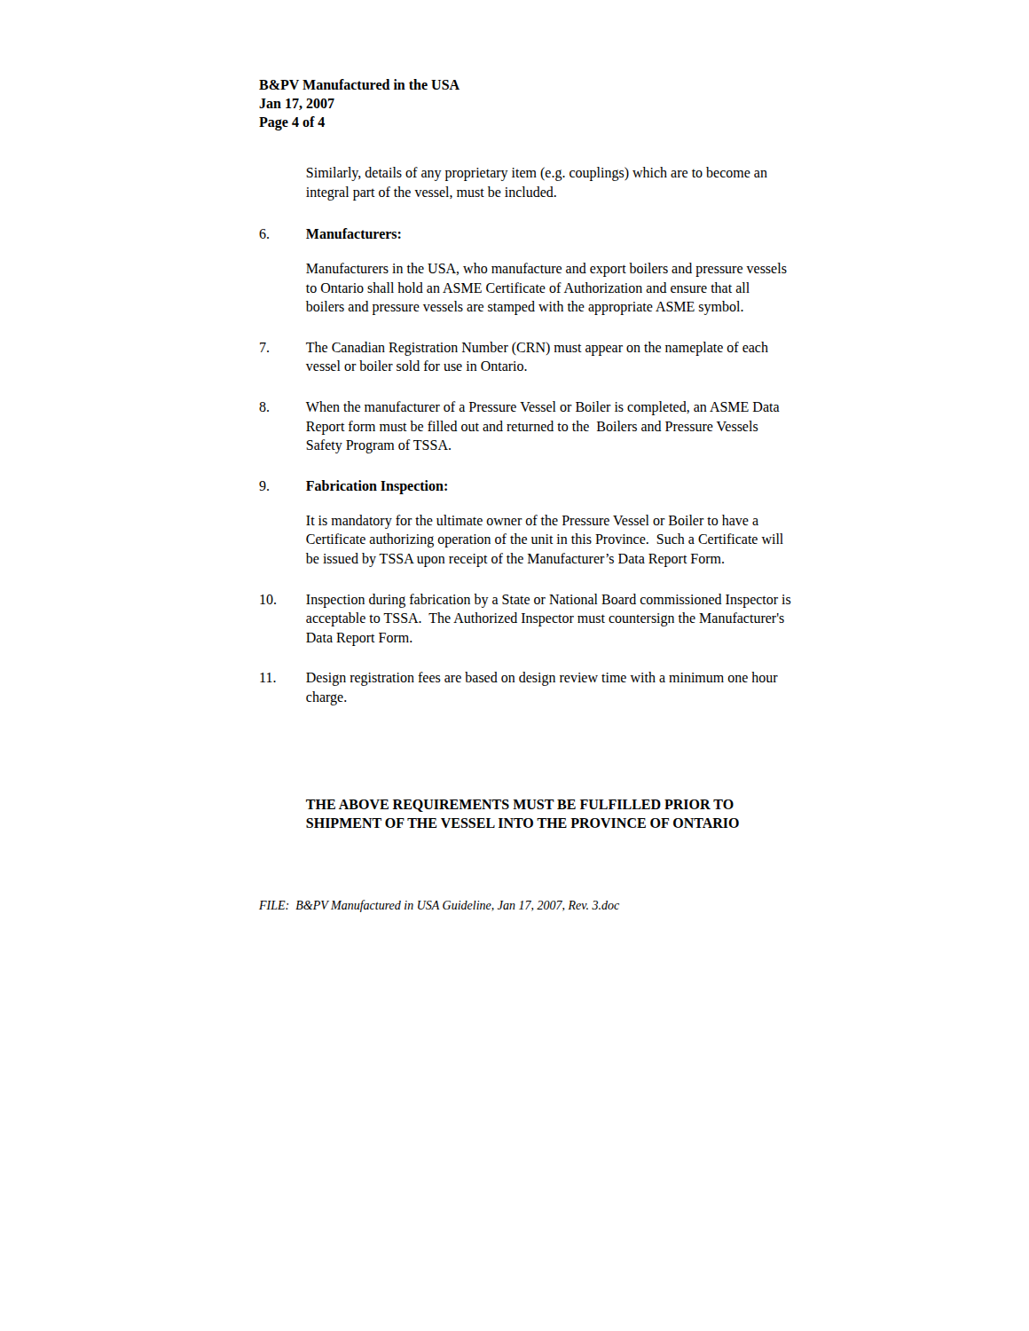B&PV Manufactured in the USA
Jan 17, 2007
Page 4 of 4
Similarly, details of any proprietary item (e.g. couplings) which are to become an integral part of the vessel, must be included.
6.
Manufacturers:
Manufacturers in the USA, who manufacture and export boilers and pressure vessels to Ontario shall hold an ASME Certificate of Authorization and ensure that all boilers and pressure vessels are stamped with the appropriate ASME symbol.
7.
The Canadian Registration Number (CRN) must appear on the nameplate of each vessel or boiler sold for use in Ontario.
8.
When the manufacturer of a Pressure Vessel or Boiler is completed, an ASME Data Report form must be filled out and returned to the Boilers and Pressure Vessels Safety Program of TSSA.
9.
Fabrication Inspection:
It is mandatory for the ultimate owner of the Pressure Vessel or Boiler to have a Certificate authorizing operation of the unit in this Province. Such a Certificate will be issued by TSSA upon receipt of the Manufacturer’s Data Report Form.
10.
Inspection during fabrication by a State or National Board commissioned Inspector is acceptable to TSSA. The Authorized Inspector must countersign the Manufacturer's Data Report Form.
11.
Design registration fees are based on design review time with a minimum one hour charge.
THE ABOVE REQUIREMENTS MUST BE FULFILLED PRIOR TO SHIPMENT OF THE VESSEL INTO THE PROVINCE OF ONTARIO
FILE: B&PV Manufactured in USA Guideline, Jan 17, 2007, Rev. 3.doc